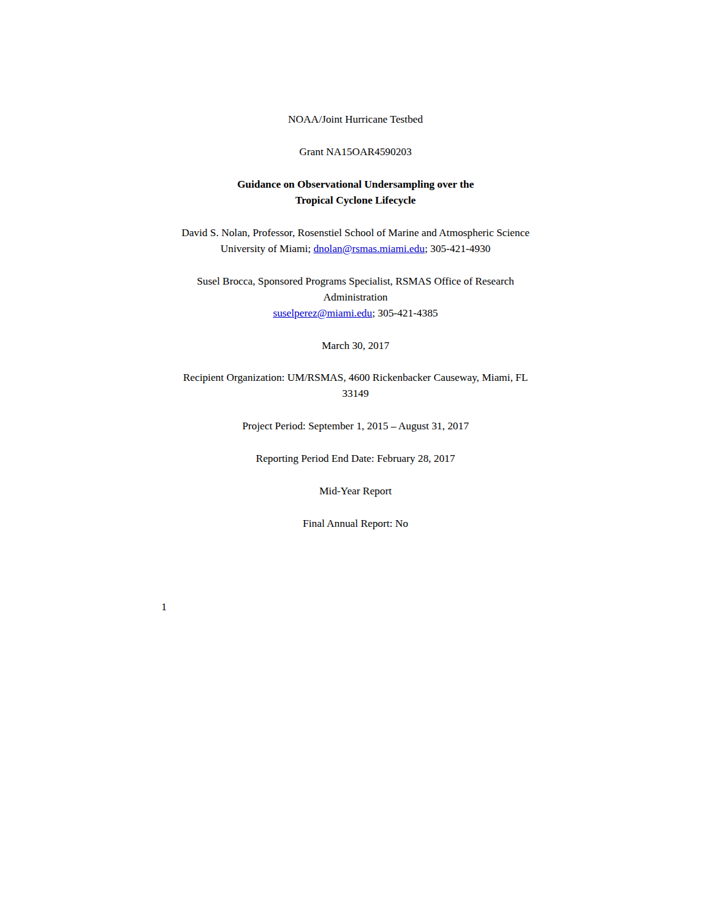NOAA/Joint Hurricane Testbed
Grant NA15OAR4590203
Guidance on Observational Undersampling over the Tropical Cyclone Lifecycle
David S. Nolan, Professor, Rosenstiel School of Marine and Atmospheric Science
University of Miami; dnolan@rsmas.miami.edu; 305-421-4930
Susel Brocca, Sponsored Programs Specialist, RSMAS Office of Research Administration
suselperez@miami.edu; 305-421-4385
March 30, 2017
Recipient Organization: UM/RSMAS, 4600 Rickenbacker Causeway, Miami, FL 33149
Project Period: September 1, 2015 – August 31, 2017
Reporting Period End Date: February 28, 2017
Mid-Year Report
Final Annual Report: No
1